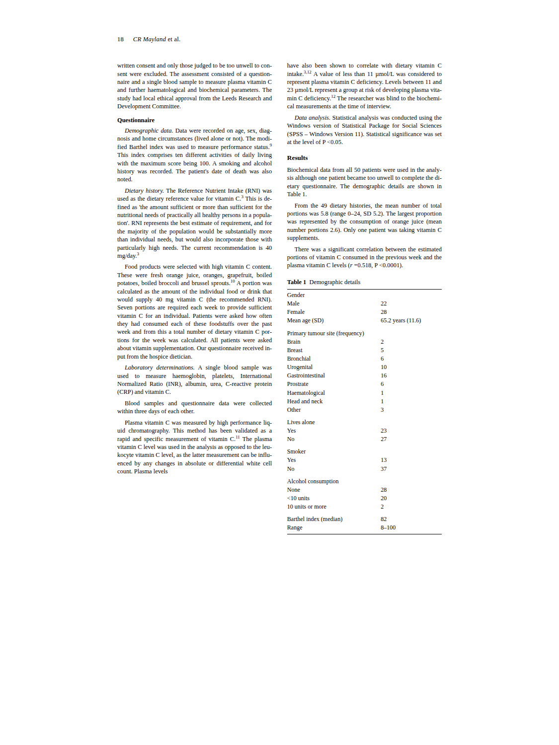18 CR Mayland et al.
written consent and only those judged to be too unwell to consent were excluded. The assessment consisted of a questionnaire and a single blood sample to measure plasma vitamin C and further haematological and biochemical parameters. The study had local ethical approval from the Leeds Research and Development Committee.
Questionnaire
Demographic data. Data were recorded on age, sex, diagnosis and home circumstances (lived alone or not). The modified Barthel index was used to measure performance status.9 This index comprises ten different activities of daily living with the maximum score being 100. A smoking and alcohol history was recorded. The patient's date of death was also noted.
Dietary history. The Reference Nutrient Intake (RNI) was used as the dietary reference value for vitamin C.3 This is defined as 'the amount sufficient or more than sufficient for the nutritional needs of practically all healthy persons in a population'. RNI represents the best estimate of requirement, and for the majority of the population would be substantially more than individual needs, but would also incorporate those with particularly high needs. The current recommendation is 40 mg/day.3
Food products were selected with high vitamin C content. These were fresh orange juice, oranges, grapefruit, boiled potatoes, boiled broccoli and brussel sprouts.10 A portion was calculated as the amount of the individual food or drink that would supply 40 mg vitamin C (the recommended RNI). Seven portions are required each week to provide sufficient vitamin C for an individual. Patients were asked how often they had consumed each of these foodstuffs over the past week and from this a total number of dietary vitamin C portions for the week was calculated. All patients were asked about vitamin supplementation. Our questionnaire received input from the hospice dietician.
Laboratory determinations. A single blood sample was used to measure haemoglobin, platelets, International Normalized Ratio (INR), albumin, urea, C-reactive protein (CRP) and vitamin C.
Blood samples and questionnaire data were collected within three days of each other.
Plasma vitamin C was measured by high performance liquid chromatography. This method has been validated as a rapid and specific measurement of vitamin C.11 The plasma vitamin C level was used in the analysis as opposed to the leukocyte vitamin C level, as the latter measurement can be influenced by any changes in absolute or differential white cell count. Plasma levels
have also been shown to correlate with dietary vitamin C intake.3,12 A value of less than 11 µmol/L was considered to represent plasma vitamin C deficiency. Levels between 11 and 23 µmol/L represent a group at risk of developing plasma vitamin C deficiency.12 The researcher was blind to the biochemical measurements at the time of interview.
Data analysis. Statistical analysis was conducted using the Windows version of Statistical Package for Social Sciences (SPSS – Windows Version 11). Statistical significance was set at the level of P <0.05.
Results
Biochemical data from all 50 patients were used in the analysis although one patient became too unwell to complete the dietary questionnaire. The demographic details are shown in Table 1.
From the 49 dietary histories, the mean number of total portions was 5.8 (range 0–24, SD 5.2). The largest proportion was represented by the consumption of orange juice (mean number portions 2.6). Only one patient was taking vitamin C supplements.
There was a significant correlation between the estimated portions of vitamin C consumed in the previous week and the plasma vitamin C levels (r =0.518, P <0.0001).
Table 1 Demographic details
| Gender | |
| Male | 22 |
| Female | 28 |
| Mean age (SD) | 65.2 years (11.6) |
| Primary tumour site (frequency) | |
| Brain | 2 |
| Breast | 5 |
| Bronchial | 6 |
| Urogenital | 10 |
| Gastrointestinal | 16 |
| Prostrate | 6 |
| Haematological | 1 |
| Head and neck | 1 |
| Other | 3 |
| Lives alone | |
| Yes | 23 |
| No | 27 |
| Smoker | |
| Yes | 13 |
| No | 37 |
| Alcohol consumption | |
| None | 28 |
| <10 units | 20 |
| 10 units or more | 2 |
| Barthel index (median) | 82 |
| Range | 8–100 |